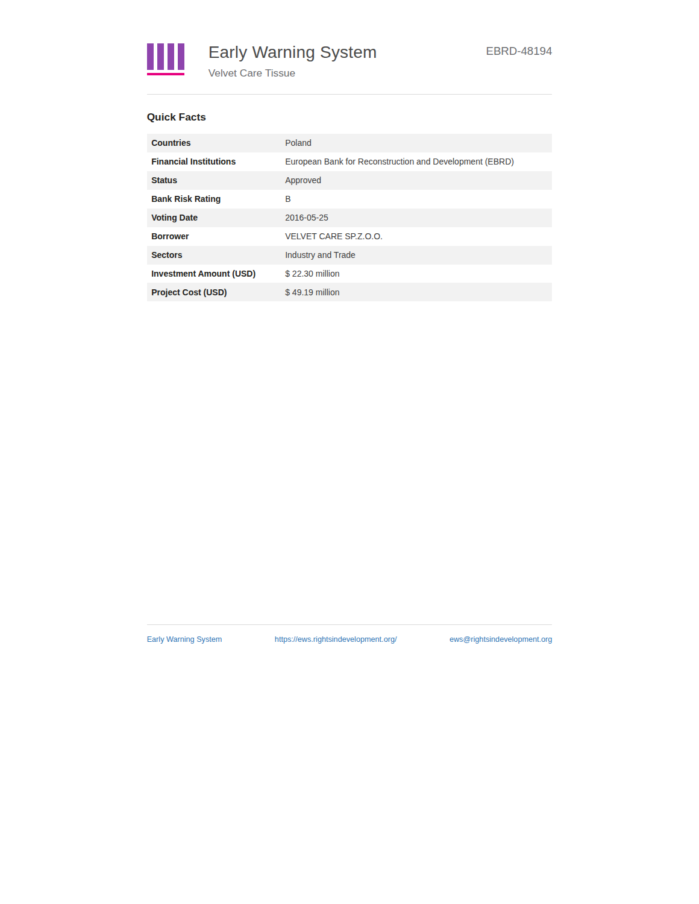Early Warning System
Velvet Care Tissue
EBRD-48194
Quick Facts
| Countries | Poland |
| Financial Institutions | European Bank for Reconstruction and Development (EBRD) |
| Status | Approved |
| Bank Risk Rating | B |
| Voting Date | 2016-05-25 |
| Borrower | VELVET CARE SP.Z.O.O. |
| Sectors | Industry and Trade |
| Investment Amount (USD) | $ 22.30 million |
| Project Cost (USD) | $ 49.19 million |
Early Warning System
https://ews.rightsindevelopment.org/
ews@rightsindevelopment.org